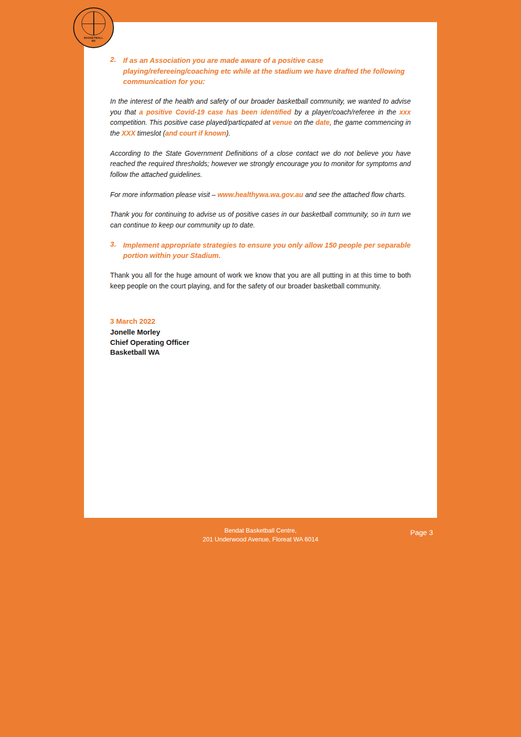BASKETBALL
WA
2. If as an Association you are made aware of a positive case playing/refereeing/coaching etc while at the stadium we have drafted the following communication for you:
In the interest of the health and safety of our broader basketball community, we wanted to advise you that a positive Covid-19 case has been identified by a player/coach/referee in the xxx competition. This positive case played/particpated at venue on the date, the game commencing in the XXX timeslot (and court if known).
According to the State Government Definitions of a close contact we do not believe you have reached the required thresholds; however we strongly encourage you to monitor for symptoms and follow the attached guidelines.
For more information please visit – www.healthywa.wa.gov.au and see the attached flow charts.
Thank you for continuing to advise us of positive cases in our basketball community, so in turn we can continue to keep our community up to date.
3. Implement appropriate strategies to ensure you only allow 150 people per separable portion within your Stadium.
Thank you all for the huge amount of work we know that you are all putting in at this time to both keep people on the court playing, and for the safety of our broader basketball community.
3 March 2022
Jonelle Morley
Chief Operating Officer
Basketball WA
Bendat Basketball Centre,
201 Underwood Avenue, Floreat WA 6014
Page 3